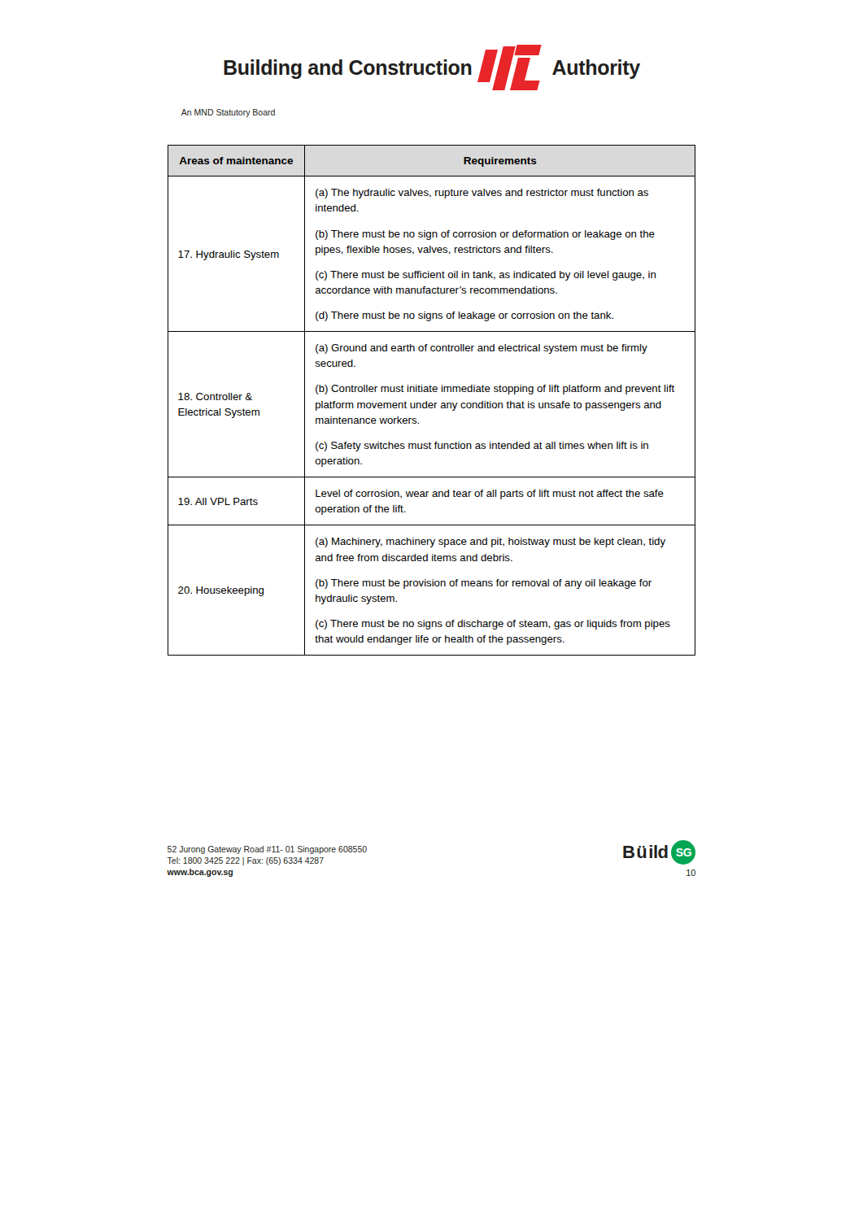Building and Construction
Authority
An MND Statutory Board
| Areas of maintenance | Requirements |
| --- | --- |
| 17. Hydraulic System | (a) The hydraulic valves, rupture valves and restrictor must function as intended. (b) There must be no sign of corrosion or deformation or leakage on the pipes, flexible hoses, valves, restrictors and filters. (c) There must be sufficient oil in tank, as indicated by oil level gauge, in accordance with manufacturer’s recommendations. (d) There must be no signs of leakage or corrosion on the tank. |
| 18. Controller & Electrical System | (a) Ground and earth of controller and electrical system must be firmly secured. (b) Controller must initiate immediate stopping of lift platform and prevent lift platform movement under any condition that is unsafe to passengers and maintenance workers. (c) Safety switches must function as intended at all times when lift is in operation. |
| 19. All VPL Parts | Level of corrosion, wear and tear of all parts of lift must not affect the safe operation of the lift. |
| 20. Housekeeping | (a) Machinery, machinery space and pit, hoistway must be kept clean, tidy and free from discarded items and debris. (b) There must be provision of means for removal of any oil leakage for hydraulic system. (c) There must be no signs of discharge of steam, gas or liquids from pipes that would endanger life or health of the passengers. |
52 Jurong Gateway Road #11- 01 Singapore 608550
Tel: 1800 3425 222 | Fax: (65) 6334 4287
www.bca.gov.sg
BüildSG
10